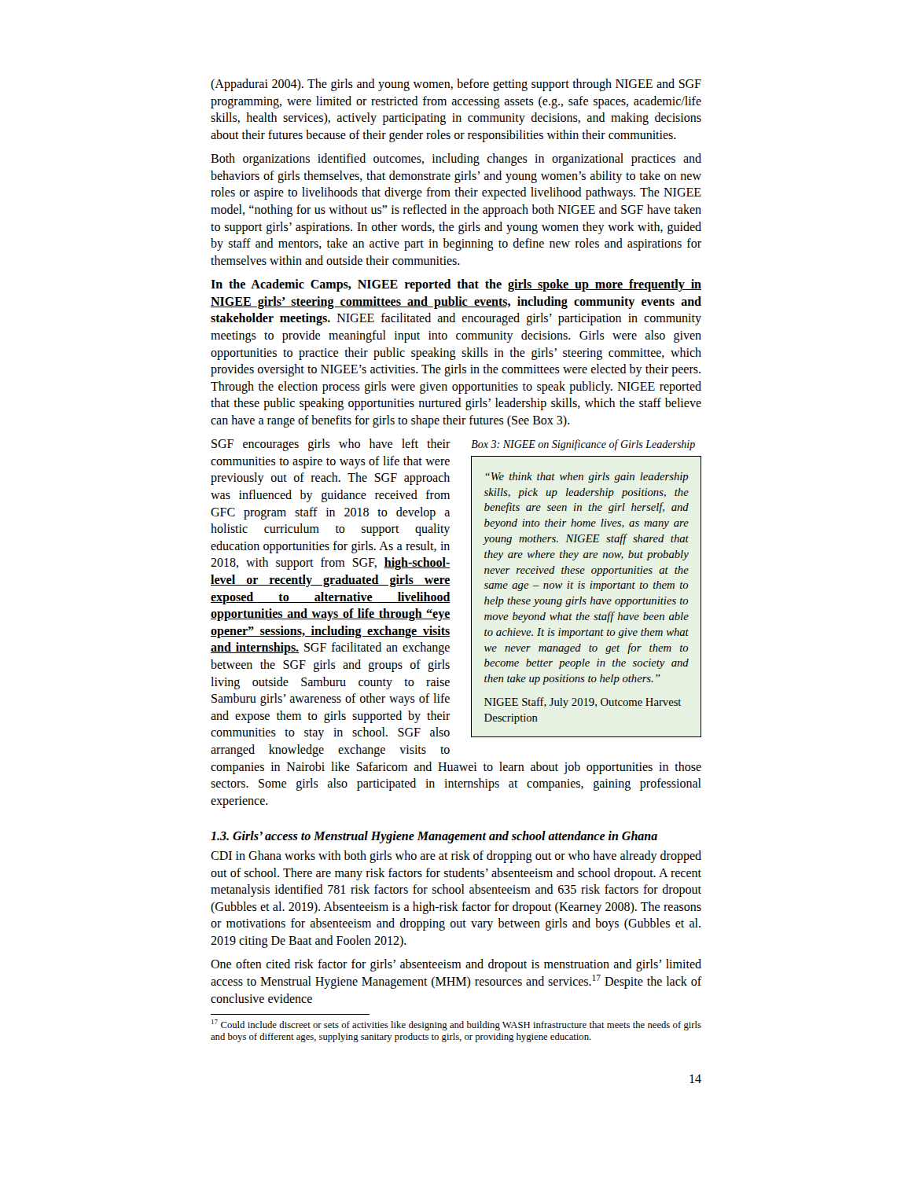(Appadurai 2004). The girls and young women, before getting support through NIGEE and SGF programming, were limited or restricted from accessing assets (e.g., safe spaces, academic/life skills, health services), actively participating in community decisions, and making decisions about their futures because of their gender roles or responsibilities within their communities.
Both organizations identified outcomes, including changes in organizational practices and behaviors of girls themselves, that demonstrate girls’ and young women’s ability to take on new roles or aspire to livelihoods that diverge from their expected livelihood pathways. The NIGEE model, “nothing for us without us” is reflected in the approach both NIGEE and SGF have taken to support girls’ aspirations. In other words, the girls and young women they work with, guided by staff and mentors, take an active part in beginning to define new roles and aspirations for themselves within and outside their communities.
In the Academic Camps, NIGEE reported that the girls spoke up more frequently in NIGEE girls’ steering committees and public events, including community events and stakeholder meetings. NIGEE facilitated and encouraged girls’ participation in community meetings to provide meaningful input into community decisions. Girls were also given opportunities to practice their public speaking skills in the girls’ steering committee, which provides oversight to NIGEE’s activities. The girls in the committees were elected by their peers. Through the election process girls were given opportunities to speak publicly. NIGEE reported that these public speaking opportunities nurtured girls’ leadership skills, which the staff believe can have a range of benefits for girls to shape their futures (See Box 3).
Box 3: NIGEE on Significance of Girls Leadership
“We think that when girls gain leadership skills, pick up leadership positions, the benefits are seen in the girl herself, and beyond into their home lives, as many are young mothers. NIGEE staff shared that they are where they are now, but probably never received these opportunities at the same age – now it is important to them to help these young girls have opportunities to move beyond what the staff have been able to achieve. It is important to give them what we never managed to get for them to become better people in the society and then take up positions to help others.”
NIGEE Staff, July 2019, Outcome Harvest Description
SGF encourages girls who have left their communities to aspire to ways of life that were previously out of reach. The SGF approach was influenced by guidance received from GFC program staff in 2018 to develop a holistic curriculum to support quality education opportunities for girls. As a result, in 2018, with support from SGF, high-school-level or recently graduated girls were exposed to alternative livelihood opportunities and ways of life through “eye opener” sessions, including exchange visits and internships. SGF facilitated an exchange between the SGF girls and groups of girls living outside Samburu county to raise Samburu girls’ awareness of other ways of life and expose them to girls supported by their communities to stay in school. SGF also arranged knowledge exchange visits to companies in Nairobi like Safaricom and Huawei to learn about job opportunities in those sectors. Some girls also participated in internships at companies, gaining professional experience.
1.3. Girls’ access to Menstrual Hygiene Management and school attendance in Ghana
CDI in Ghana works with both girls who are at risk of dropping out or who have already dropped out of school. There are many risk factors for students’ absenteeism and school dropout. A recent metanalysis identified 781 risk factors for school absenteeism and 635 risk factors for dropout (Gubbles et al. 2019). Absenteeism is a high-risk factor for dropout (Kearney 2008). The reasons or motivations for absenteeism and dropping out vary between girls and boys (Gubbles et al. 2019 citing De Baat and Foolen 2012).
One often cited risk factor for girls’ absenteeism and dropout is menstruation and girls’ limited access to Menstrual Hygiene Management (MHM) resources and services.17 Despite the lack of conclusive evidence
17 Could include discreet or sets of activities like designing and building WASH infrastructure that meets the needs of girls and boys of different ages, supplying sanitary products to girls, or providing hygiene education.
14